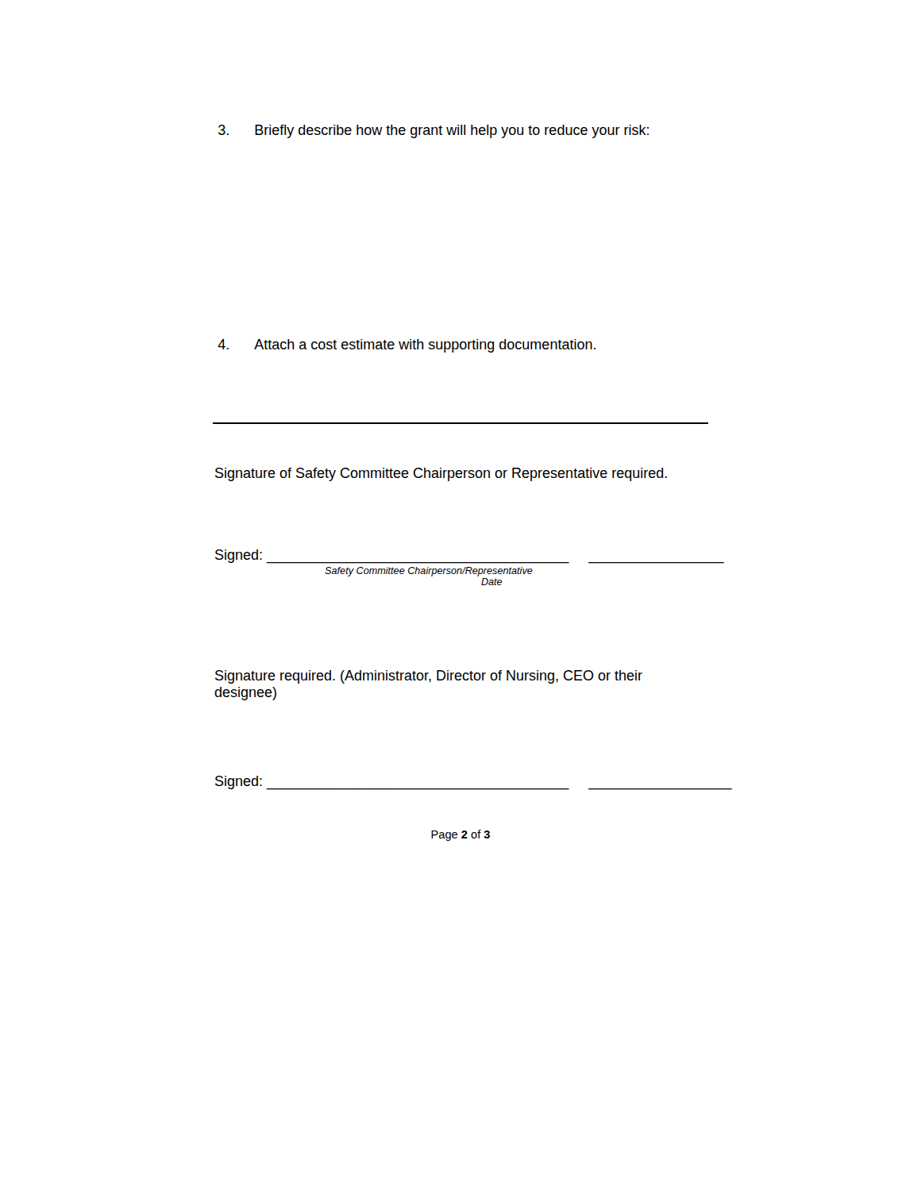3. Briefly describe how the grant will help you to reduce your risk:
4. Attach a cost estimate with supporting documentation.
Signature of Safety Committee Chairperson or Representative required.
Signed: ______________________________________ _________________
Safety Committee Chairperson/Representative Date
Signature required. (Administrator, Director of Nursing, CEO or their designee)
Signed: ______________________________________ __________________
Page 2 of 3